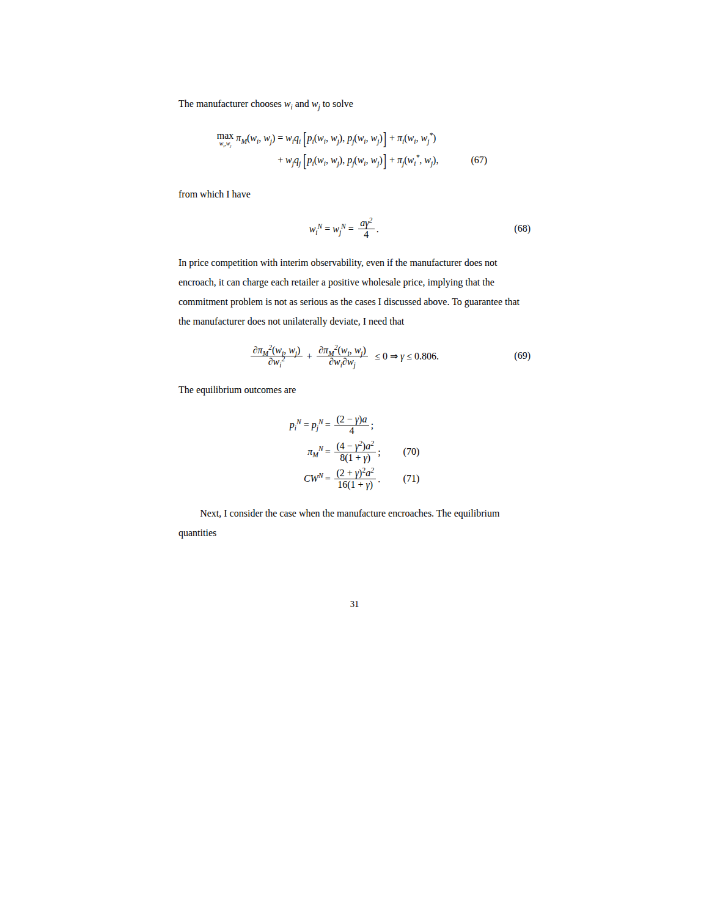The manufacturer chooses wi and wj to solve
| max w i ,w j π M ( w i , w j ) | = | w i q i [ p i ( w i , w j ) , p j ( w i , w j ) ] + π i ( w i , w j * ) | |
| | + | w j q j [ p i ( w i , w j ) , p j ( w i , w j ) ] + π j ( w i * , w j ) , | (67) |
from which I have
wiN = wjN = aγ24.
(68)
In price competition with interim observability, even if the manufacturer does not encroach, it can charge each retailer a positive wholesale price, implying that the commitment problem is not as serious as the cases I discussed above. To guarantee that the manufacturer does not unilaterally deviate, I need that
∂πM2(wi, wj)∂wi2 + ∂πM2(wi, wj)∂wi∂wj ≤ 0 ⇒ γ ≤ 0.806.
(69)
The equilibrium outcomes are
| p i N = p j N | = | ( 2 − γ ) a 4 ; | |
| π M N | = | ( 4 − γ 2 ) a 2 8 ( 1 + γ ) ; | (70) |
| CW N | = | ( 2 + γ ) 2 a 2 16 ( 1 + γ ) . | (71) |
Next, I consider the case when the manufacture encroaches. The equilibrium quantities
31